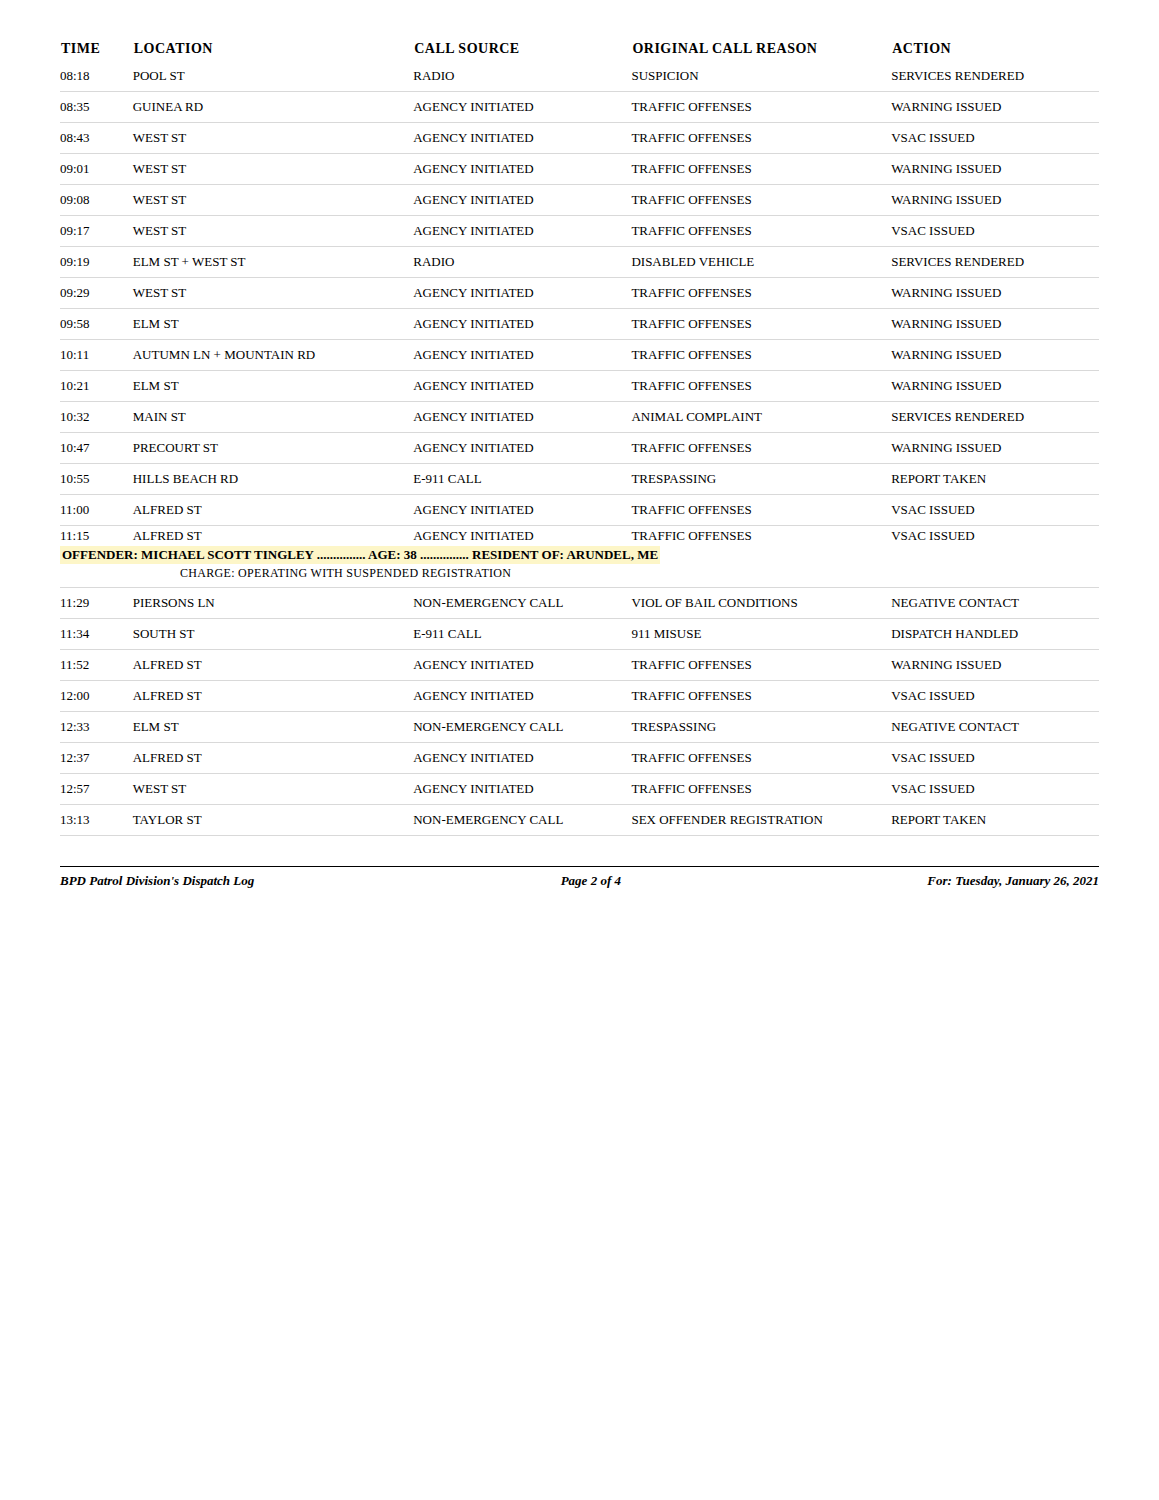| TIME | LOCATION | CALL SOURCE | ORIGINAL CALL REASON | ACTION |
| --- | --- | --- | --- | --- |
| 08:18 | POOL ST | RADIO | SUSPICION | SERVICES RENDERED |
| 08:35 | GUINEA RD | AGENCY INITIATED | TRAFFIC OFFENSES | WARNING ISSUED |
| 08:43 | WEST ST | AGENCY INITIATED | TRAFFIC OFFENSES | VSAC ISSUED |
| 09:01 | WEST ST | AGENCY INITIATED | TRAFFIC OFFENSES | WARNING ISSUED |
| 09:08 | WEST ST | AGENCY INITIATED | TRAFFIC OFFENSES | WARNING ISSUED |
| 09:17 | WEST ST | AGENCY INITIATED | TRAFFIC OFFENSES | VSAC ISSUED |
| 09:19 | ELM ST + WEST ST | RADIO | DISABLED VEHICLE | SERVICES RENDERED |
| 09:29 | WEST ST | AGENCY INITIATED | TRAFFIC OFFENSES | WARNING ISSUED |
| 09:58 | ELM ST | AGENCY INITIATED | TRAFFIC OFFENSES | WARNING ISSUED |
| 10:11 | AUTUMN LN + MOUNTAIN RD | AGENCY INITIATED | TRAFFIC OFFENSES | WARNING ISSUED |
| 10:21 | ELM ST | AGENCY INITIATED | TRAFFIC OFFENSES | WARNING ISSUED |
| 10:32 | MAIN ST | AGENCY INITIATED | ANIMAL COMPLAINT | SERVICES RENDERED |
| 10:47 | PRECOURT ST | AGENCY INITIATED | TRAFFIC OFFENSES | WARNING ISSUED |
| 10:55 | HILLS BEACH RD | E-911 CALL | TRESPASSING | REPORT TAKEN |
| 11:00 | ALFRED ST | AGENCY INITIATED | TRAFFIC OFFENSES | VSAC ISSUED |
| 11:15 | ALFRED ST | AGENCY INITIATED | TRAFFIC OFFENSES | VSAC ISSUED |
| OFFENDER: MICHAEL SCOTT TINGLEY ............... AGE: 38 ............... RESIDENT OF: ARUNDEL, ME |
| CHARGE: OPERATING WITH SUSPENDED REGISTRATION |
| 11:29 | PIERSONS LN | NON-EMERGENCY CALL | VIOL OF BAIL CONDITIONS | NEGATIVE CONTACT |
| 11:34 | SOUTH ST | E-911 CALL | 911 MISUSE | DISPATCH HANDLED |
| 11:52 | ALFRED ST | AGENCY INITIATED | TRAFFIC OFFENSES | WARNING ISSUED |
| 12:00 | ALFRED ST | AGENCY INITIATED | TRAFFIC OFFENSES | VSAC ISSUED |
| 12:33 | ELM ST | NON-EMERGENCY CALL | TRESPASSING | NEGATIVE CONTACT |
| 12:37 | ALFRED ST | AGENCY INITIATED | TRAFFIC OFFENSES | VSAC ISSUED |
| 12:57 | WEST ST | AGENCY INITIATED | TRAFFIC OFFENSES | VSAC ISSUED |
| 13:13 | TAYLOR ST | NON-EMERGENCY CALL | SEX OFFENDER REGISTRATION | REPORT TAKEN |
BPD Patrol Division's Dispatch Log
Page 2 of 4
For: Tuesday, January 26, 2021